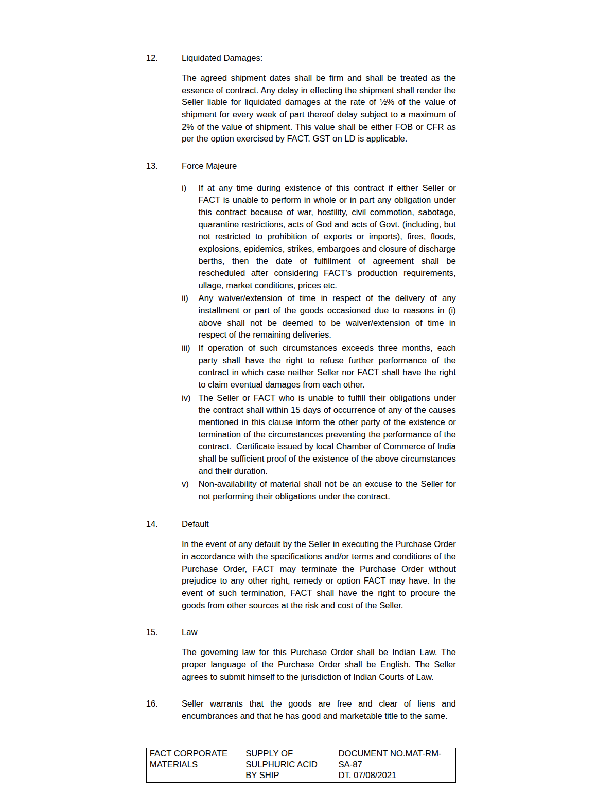12.
Liquidated Damages:
The agreed shipment dates shall be firm and shall be treated as the essence of contract. Any delay in effecting the shipment shall render the Seller liable for liquidated damages at the rate of ½% of the value of shipment for every week of part thereof delay subject to a maximum of 2% of the value of shipment. This value shall be either FOB or CFR as per the option exercised by FACT. GST on LD is applicable.
13.
Force Majeure
i) If at any time during existence of this contract if either Seller or FACT is unable to perform in whole or in part any obligation under this contract because of war, hostility, civil commotion, sabotage, quarantine restrictions, acts of God and acts of Govt. (including, but not restricted to prohibition of exports or imports), fires, floods, explosions, epidemics, strikes, embargoes and closure of discharge berths, then the date of fulfillment of agreement shall be rescheduled after considering FACT’s production requirements, ullage, market conditions, prices etc.
ii) Any waiver/extension of time in respect of the delivery of any installment or part of the goods occasioned due to reasons in (i) above shall not be deemed to be waiver/extension of time in respect of the remaining deliveries.
iii) If operation of such circumstances exceeds three months, each party shall have the right to refuse further performance of the contract in which case neither Seller nor FACT shall have the right to claim eventual damages from each other.
iv) The Seller or FACT who is unable to fulfill their obligations under the contract shall within 15 days of occurrence of any of the causes mentioned in this clause inform the other party of the existence or termination of the circumstances preventing the performance of the contract. Certificate issued by local Chamber of Commerce of India shall be sufficient proof of the existence of the above circumstances and their duration.
v) Non-availability of material shall not be an excuse to the Seller for not performing their obligations under the contract.
14.
Default
In the event of any default by the Seller in executing the Purchase Order in accordance with the specifications and/or terms and conditions of the Purchase Order, FACT may terminate the Purchase Order without prejudice to any other right, remedy or option FACT may have. In the event of such termination, FACT shall have the right to procure the goods from other sources at the risk and cost of the Seller.
15.
Law
The governing law for this Purchase Order shall be Indian Law. The proper language of the Purchase Order shall be English. The Seller agrees to submit himself to the jurisdiction of Indian Courts of Law.
16.
Seller warrants that the goods are free and clear of liens and encumbrances and that he has good and marketable title to the same.
| FACT CORPORATE MATERIALS | SUPPLY OF SULPHURIC ACID BY SHIP | DOCUMENT NO.MAT-RM-SA-87 DT. 07/08/2021 |